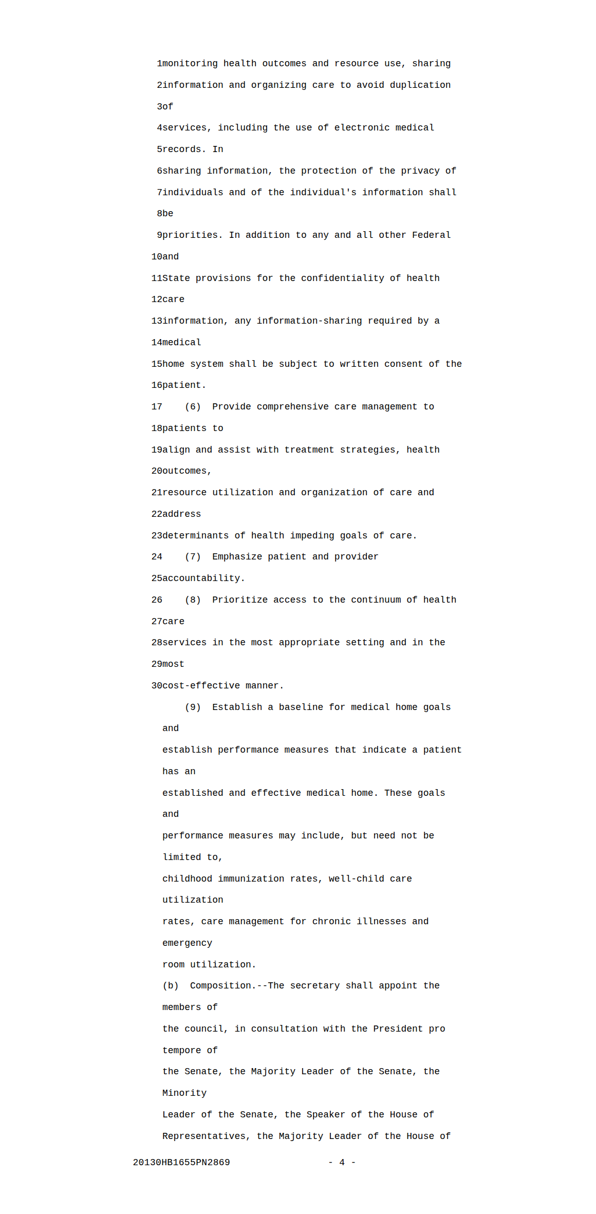| 1 2 3 4 5 6 7 8 9 10 11 12 13 14 15 16 17 18 19 20 21 22 23 24 25 26 27 28 29 30 | monitoring health outcomes and resource use, sharing information and organizing care to avoid duplication of services, including the use of electronic medical records. In sharing information, the protection of the privacy of individuals and of the individual's information shall be priorities. In addition to any and all other Federal and State provisions for the confidentiality of health care information, any information-sharing required by a medical home system shall be subject to written consent of the patient. (6) Provide comprehensive care management to patients to align and assist with treatment strategies, health outcomes, resource utilization and organization of care and address determinants of health impeding goals of care. (7) Emphasize patient and provider accountability. (8) Prioritize access to the continuum of health care services in the most appropriate setting and in the most cost-effective manner. (9) Establish a baseline for medical home goals and establish performance measures that indicate a patient has an established and effective medical home. These goals and performance measures may include, but need not be limited to, childhood immunization rates, well-child care utilization rates, care management for chronic illnesses and emergency room utilization. (b) Composition.--The secretary shall appoint the members of the council, in consultation with the President pro tempore of the Senate, the Majority Leader of the Senate, the Minority Leader of the Senate, the Speaker of the House of Representatives, the Majority Leader of the House of |
20130HB1655PN2869 - 4 -